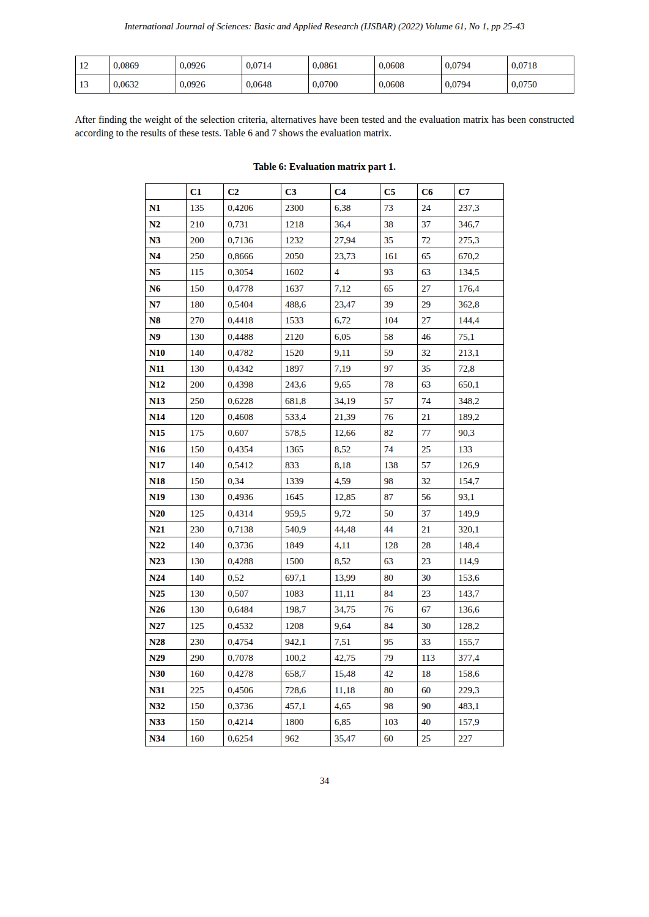International Journal of Sciences: Basic and Applied Research (IJSBAR) (2022) Volume 61, No 1, pp 25-43
| 12 | 0,0869 | 0,0926 | 0,0714 | 0,0861 | 0,0608 | 0,0794 | 0,0718 |
| 13 | 0,0632 | 0,0926 | 0,0648 | 0,0700 | 0,0608 | 0,0794 | 0,0750 |
After finding the weight of the selection criteria, alternatives have been tested and the evaluation matrix has been constructed according to the results of these tests. Table 6 and 7 shows the evaluation matrix.
Table 6: Evaluation matrix part 1.
| | C1 | C2 | C3 | C4 | C5 | C6 | C7 |
| --- | --- | --- | --- | --- | --- | --- | --- |
| N1 | 135 | 0,4206 | 2300 | 6,38 | 73 | 24 | 237,3 |
| N2 | 210 | 0,731 | 1218 | 36,4 | 38 | 37 | 346,7 |
| N3 | 200 | 0,7136 | 1232 | 27,94 | 35 | 72 | 275,3 |
| N4 | 250 | 0,8666 | 2050 | 23,73 | 161 | 65 | 670,2 |
| N5 | 115 | 0,3054 | 1602 | 4 | 93 | 63 | 134,5 |
| N6 | 150 | 0,4778 | 1637 | 7,12 | 65 | 27 | 176,4 |
| N7 | 180 | 0,5404 | 488,6 | 23,47 | 39 | 29 | 362,8 |
| N8 | 270 | 0,4418 | 1533 | 6,72 | 104 | 27 | 144,4 |
| N9 | 130 | 0,4488 | 2120 | 6,05 | 58 | 46 | 75,1 |
| N10 | 140 | 0,4782 | 1520 | 9,11 | 59 | 32 | 213,1 |
| N11 | 130 | 0,4342 | 1897 | 7,19 | 97 | 35 | 72,8 |
| N12 | 200 | 0,4398 | 243,6 | 9,65 | 78 | 63 | 650,1 |
| N13 | 250 | 0,6228 | 681,8 | 34,19 | 57 | 74 | 348,2 |
| N14 | 120 | 0,4608 | 533,4 | 21,39 | 76 | 21 | 189,2 |
| N15 | 175 | 0,607 | 578,5 | 12,66 | 82 | 77 | 90,3 |
| N16 | 150 | 0,4354 | 1365 | 8,52 | 74 | 25 | 133 |
| N17 | 140 | 0,5412 | 833 | 8,18 | 138 | 57 | 126,9 |
| N18 | 150 | 0,34 | 1339 | 4,59 | 98 | 32 | 154,7 |
| N19 | 130 | 0,4936 | 1645 | 12,85 | 87 | 56 | 93,1 |
| N20 | 125 | 0,4314 | 959,5 | 9,72 | 50 | 37 | 149,9 |
| N21 | 230 | 0,7138 | 540,9 | 44,48 | 44 | 21 | 320,1 |
| N22 | 140 | 0,3736 | 1849 | 4,11 | 128 | 28 | 148,4 |
| N23 | 130 | 0,4288 | 1500 | 8,52 | 63 | 23 | 114,9 |
| N24 | 140 | 0,52 | 697,1 | 13,99 | 80 | 30 | 153,6 |
| N25 | 130 | 0,507 | 1083 | 11,11 | 84 | 23 | 143,7 |
| N26 | 130 | 0,6484 | 198,7 | 34,75 | 76 | 67 | 136,6 |
| N27 | 125 | 0,4532 | 1208 | 9,64 | 84 | 30 | 128,2 |
| N28 | 230 | 0,4754 | 942,1 | 7,51 | 95 | 33 | 155,7 |
| N29 | 290 | 0,7078 | 100,2 | 42,75 | 79 | 113 | 377,4 |
| N30 | 160 | 0,4278 | 658,7 | 15,48 | 42 | 18 | 158,6 |
| N31 | 225 | 0,4506 | 728,6 | 11,18 | 80 | 60 | 229,3 |
| N32 | 150 | 0,3736 | 457,1 | 4,65 | 98 | 90 | 483,1 |
| N33 | 150 | 0,4214 | 1800 | 6,85 | 103 | 40 | 157,9 |
| N34 | 160 | 0,6254 | 962 | 35,47 | 60 | 25 | 227 |
34